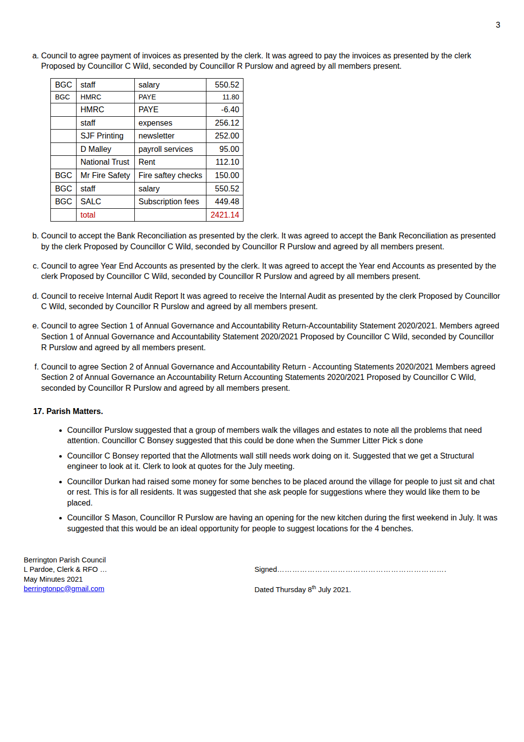3
Council to agree payment of invoices as presented by the clerk. It was agreed to pay the invoices as presented by the clerk Proposed by Councillor C Wild, seconded by Councillor R Purslow and agreed by all members present.
| BGC | staff | salary | 550.52 |
| BGC | HMRC | PAYE | 11.80 |
| | HMRC | PAYE | -6.40 |
| | staff | expenses | 256.12 |
| | SJF Printing | newsletter | 252.00 |
| | D Malley | payroll services | 95.00 |
| | National Trust | Rent | 112.10 |
| BGC | Mr Fire Safety | Fire saftey checks | 150.00 |
| BGC | staff | salary | 550.52 |
| BGC | SALC | Subscription fees | 449.48 |
| | total | | 2421.14 |
Council to accept the Bank Reconciliation as presented by the clerk. It was agreed to accept the Bank Reconciliation as presented by the clerk Proposed by Councillor C Wild, seconded by Councillor R Purslow and agreed by all members present.
Council to agree Year End Accounts as presented by the clerk. It was agreed to accept the Year end Accounts as presented by the clerk Proposed by Councillor C Wild, seconded by Councillor R Purslow and agreed by all members present.
Council to receive Internal Audit Report It was agreed to receive the Internal Audit as presented by the clerk Proposed by Councillor C Wild, seconded by Councillor R Purslow and agreed by all members present.
Council to agree Section 1 of Annual Governance and Accountability Return-Accountability Statement 2020/2021. Members agreed Section 1 of Annual Governance and Accountability Statement 2020/2021 Proposed by Councillor C Wild, seconded by Councillor R Purslow and agreed by all members present.
Council to agree Section 2 of Annual Governance and Accountability Return - Accounting Statements 2020/2021 Members agreed Section 2 of Annual Governance an Accountability Return Accounting Statements 2020/2021 Proposed by Councillor C Wild, seconded by Councillor R Purslow and agreed by all members present.
17. Parish Matters.
Councillor Purslow suggested that a group of members walk the villages and estates to note all the problems that need attention. Councillor C Bonsey suggested that this could be done when the Summer Litter Pick s done
Councillor C Bonsey reported that the Allotments wall still needs work doing on it. Suggested that we get a Structural engineer to look at it. Clerk to look at quotes for the July meeting.
Councillor Durkan had raised some money for some benches to be placed around the village for people to just sit and chat or rest. This is for all residents. It was suggested that she ask people for suggestions where they would like them to be placed.
Councillor S Mason, Councillor R Purslow are having an opening for the new kitchen during the first weekend in July. It was suggested that this would be an ideal opportunity for people to suggest locations for the 4 benches.
Berrington Parish Council
L Pardoe, Clerk & RFO …
May Minutes 2021
berringtonpc@gmail.com
Signed………………………………………………………….
Dated Thursday 8th July 2021.